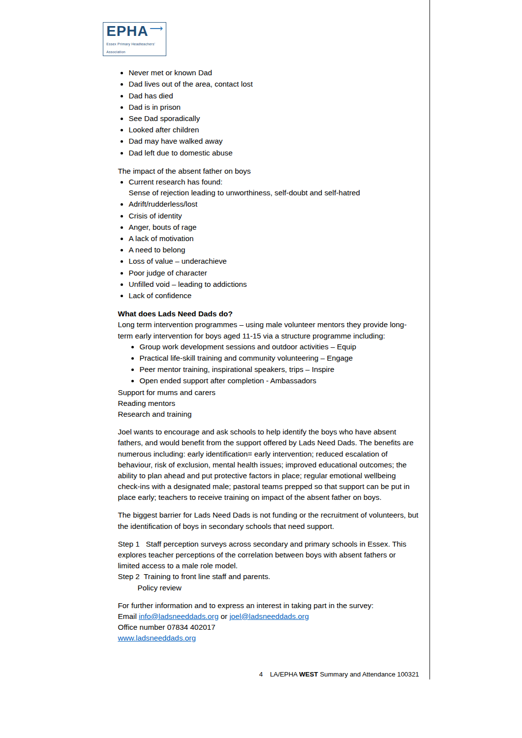EPHA⟶
Essex Primary Headteachers'
Association
Never met or known Dad
Dad lives out of the area, contact lost
Dad has died
Dad is in prison
See Dad sporadically
Looked after children
Dad may have walked away
Dad left due to domestic abuse
The impact of the absent father on boys
Current research has found:
Sense of rejection leading to unworthiness, self-doubt and self-hatred
Adrift/rudderless/lost
Crisis of identity
Anger, bouts of rage
A lack of motivation
A need to belong
Loss of value – underachieve
Poor judge of character
Unfilled void – leading to addictions
Lack of confidence
What does Lads Need Dads do?
Long term intervention programmes – using male volunteer mentors they provide long-term early intervention for boys aged 11-15 via a structure programme including:
Group work development sessions and outdoor activities – Equip
Practical life-skill training and community volunteering – Engage
Peer mentor training, inspirational speakers, trips – Inspire
Open ended support after completion - Ambassadors
Support for mums and carers
Reading mentors
Research and training
Joel wants to encourage and ask schools to help identify the boys who have absent fathers, and would benefit from the support offered by Lads Need Dads. The benefits are numerous including: early identification= early intervention; reduced escalation of behaviour, risk of exclusion, mental health issues; improved educational outcomes; the ability to plan ahead and put protective factors in place; regular emotional wellbeing check-ins with a designated male; pastoral teams prepped so that support can be put in place early; teachers to receive training on impact of the absent father on boys.
The biggest barrier for Lads Need Dads is not funding or the recruitment of volunteers, but the identification of boys in secondary schools that need support.
Step 1 Staff perception surveys across secondary and primary schools in Essex. This explores teacher perceptions of the correlation between boys with absent fathers or limited access to a male role model.
Step 2 Training to front line staff and parents.
Policy review
For further information and to express an interest in taking part in the survey:
Email info@ladsneeddads.org or joel@ladsneeddads.org
Office number 07834 402017
www.ladsneeddads.org
4 LA/EPHA WEST Summary and Attendance 100321